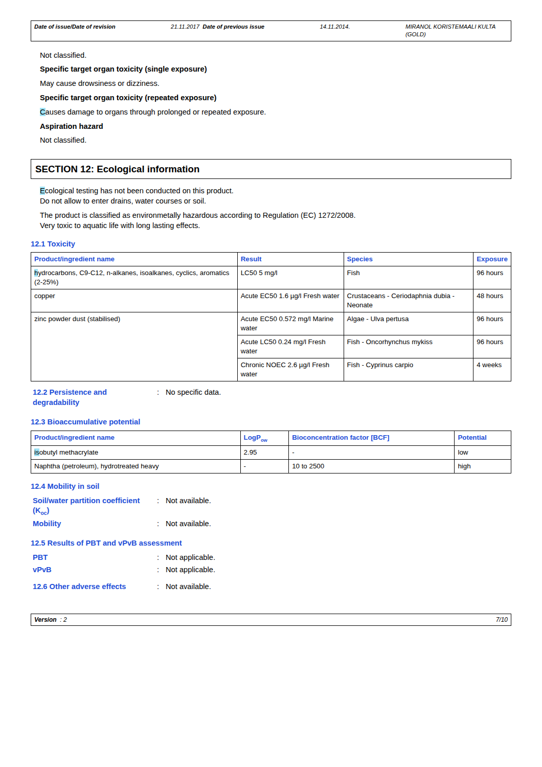Date of issue/Date of revision
21.11.2017 Date of previous issue
14.11.2014.
MIRANOL KORISTEMAALI KULTA (GOLD)
Not classified.
Specific target organ toxicity (single exposure)
May cause drowsiness or dizziness.
Specific target organ toxicity (repeated exposure)
Causes damage to organs through prolonged or repeated exposure.
Aspiration hazard
Not classified.
SECTION 12: Ecological information
Ecological testing has not been conducted on this product.
Do not allow to enter drains, water courses or soil.
The product is classified as environmetally hazardous according to Regulation (EC) 1272/2008.
Very toxic to aquatic life with long lasting effects.
12.1 Toxicity
| Product/ingredient name | Result | Species | Exposure |
| --- | --- | --- | --- |
| h ydrocarbons, C9-C12, n-alkanes, isoalkanes, cyclics, aromatics (2-25%) | LC50 5 mg/l | Fish | 96 hours |
| copper | Acute EC50 1.6 µg/l Fresh water | Crustaceans - Ceriodaphnia dubia - Neonate | 48 hours |
| zinc powder dust (stabilised) | Acute EC50 0.572 mg/l Marine water | Algae - Ulva pertusa | 96 hours |
| Acute LC50 0.24 mg/l Fresh water | Fish - Oncorhynchus mykiss | 96 hours |
| Chronic NOEC 2.6 µg/l Fresh water | Fish - Cyprinus carpio | 4 weeks |
| 12.2 Persistence and degradability | : | No specific data. |
12.3 Bioaccumulative potential
| Product/ingredient name | LogP ow | Bioconcentration factor [BCF] | Potential |
| --- | --- | --- | --- |
| is obutyl methacrylate | 2.95 | - | low |
| Naphtha (petroleum), hydrotreated heavy | - | 10 to 2500 | high |
12.4 Mobility in soil
| Soil/water partition coefficient (K oc ) | : | Not available. |
| Mobility | : | Not available. |
12.5 Results of PBT and vPvB assessment
| PBT | : | Not applicable. |
| vPvB | : | Not applicable. |
| 12.6 Other adverse effects | : | Not available. |
Version : 2
7/10